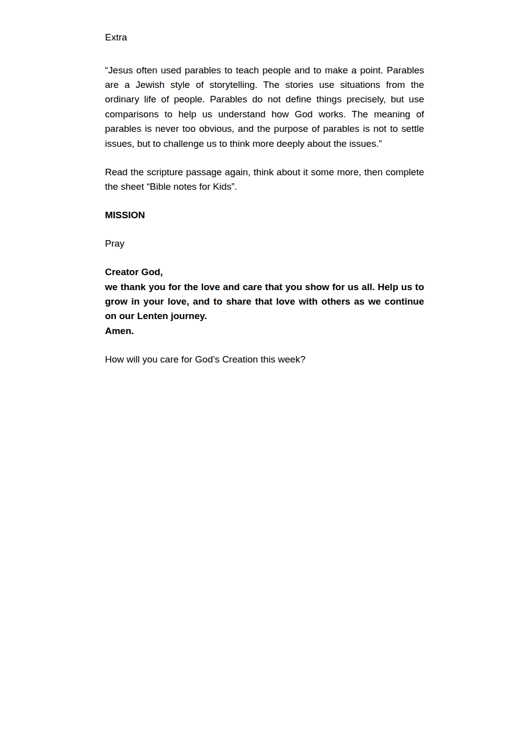Extra
“Jesus often used parables to teach people and to make a point. Parables are a Jewish style of storytelling. The stories use situations from the ordinary life of people. Parables do not define things precisely, but use comparisons to help us understand how God works. The meaning of parables is never too obvious, and the purpose of parables is not to settle issues, but to challenge us to think more deeply about the issues.”
Read the scripture passage again, think about it some more, then complete the sheet “Bible notes for Kids”.
MISSION
Pray
Creator God,
we thank you for the love and care that you show for us all. Help us to grow in your love, and to share that love with others as we continue on our Lenten journey.
Amen.
How will you care for God’s Creation this week?